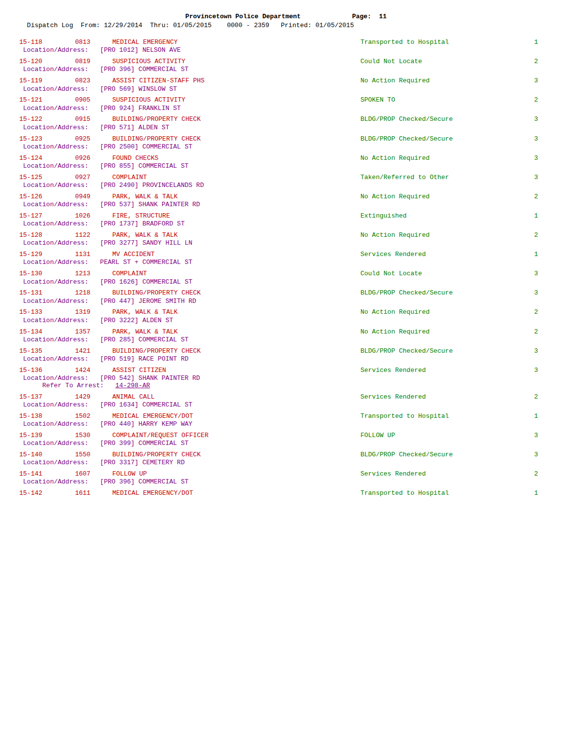Provincetown Police Department Page: 11
Dispatch Log From: 12/29/2014 Thru: 01/05/2015 0000 - 2359 Printed: 01/05/2015
| 15-118 | 0813 | MEDICAL EMERGENCY | Transported to Hospital | 1 |
| Location/Address: [PRO 1012] NELSON AVE |
| 15-120 | 0819 | SUSPICIOUS ACTIVITY | Could Not Locate | 2 |
| Location/Address: [PRO 396] COMMERCIAL ST |
| 15-119 | 0823 | ASSIST CITIZEN-STAFF PHS | No Action Required | 3 |
| Location/Address: [PRO 569] WINSLOW ST |
| 15-121 | 0905 | SUSPICIOUS ACTIVITY | SPOKEN TO | 2 |
| Location/Address: [PRO 924] FRANKLIN ST |
| 15-122 | 0915 | BUILDING/PROPERTY CHECK | BLDG/PROP Checked/Secure | 3 |
| Location/Address: [PRO 571] ALDEN ST |
| 15-123 | 0925 | BUILDING/PROPERTY CHECK | BLDG/PROP Checked/Secure | 3 |
| Location/Address: [PRO 2500] COMMERCIAL ST |
| 15-124 | 0926 | FOUND CHECKS | No Action Required | 3 |
| Location/Address: [PRO 855] COMMERCIAL ST |
| 15-125 | 0927 | COMPLAINT | Taken/Referred to Other | 3 |
| Location/Address: [PRO 2490] PROVINCELANDS RD |
| 15-126 | 0949 | PARK, WALK & TALK | No Action Required | 2 |
| Location/Address: [PRO 537] SHANK PAINTER RD |
| 15-127 | 1026 | FIRE, STRUCTURE | Extinguished | 1 |
| Location/Address: [PRO 1737] BRADFORD ST |
| 15-128 | 1122 | PARK, WALK & TALK | No Action Required | 2 |
| Location/Address: [PRO 3277] SANDY HILL LN |
| 15-129 | 1131 | MV ACCIDENT | Services Rendered | 1 |
| Location/Address: PEARL ST + COMMERCIAL ST |
| 15-130 | 1213 | COMPLAINT | Could Not Locate | 3 |
| Location/Address: [PRO 1626] COMMERCIAL ST |
| 15-131 | 1218 | BUILDING/PROPERTY CHECK | BLDG/PROP Checked/Secure | 3 |
| Location/Address: [PRO 447] JEROME SMITH RD |
| 15-133 | 1319 | PARK, WALK & TALK | No Action Required | 2 |
| Location/Address: [PRO 3222] ALDEN ST |
| 15-134 | 1357 | PARK, WALK & TALK | No Action Required | 2 |
| Location/Address: [PRO 285] COMMERCIAL ST |
| 15-135 | 1421 | BUILDING/PROPERTY CHECK | BLDG/PROP Checked/Secure | 3 |
| Location/Address: [PRO 519] RACE POINT RD |
| 15-136 | 1424 | ASSIST CITIZEN | Services Rendered | 3 |
| Location/Address: [PRO 542] SHANK PAINTER RD Refer To Arrest: 14-298-AR |
| 15-137 | 1429 | ANIMAL CALL | Services Rendered | 2 |
| Location/Address: [PRO 1634] COMMERCIAL ST |
| 15-138 | 1502 | MEDICAL EMERGENCY/DOT | Transported to Hospital | 1 |
| Location/Address: [PRO 440] HARRY KEMP WAY |
| 15-139 | 1530 | COMPLAINT/REQUEST OFFICER | FOLLOW UP | 3 |
| Location/Address: [PRO 399] COMMERCIAL ST |
| 15-140 | 1550 | BUILDING/PROPERTY CHECK | BLDG/PROP Checked/Secure | 3 |
| Location/Address: [PRO 3317] CEMETERY RD |
| 15-141 | 1607 | FOLLOW UP | Services Rendered | 2 |
| Location/Address: [PRO 396] COMMERCIAL ST |
| 15-142 | 1611 | MEDICAL EMERGENCY/DOT | Transported to Hospital | 1 |